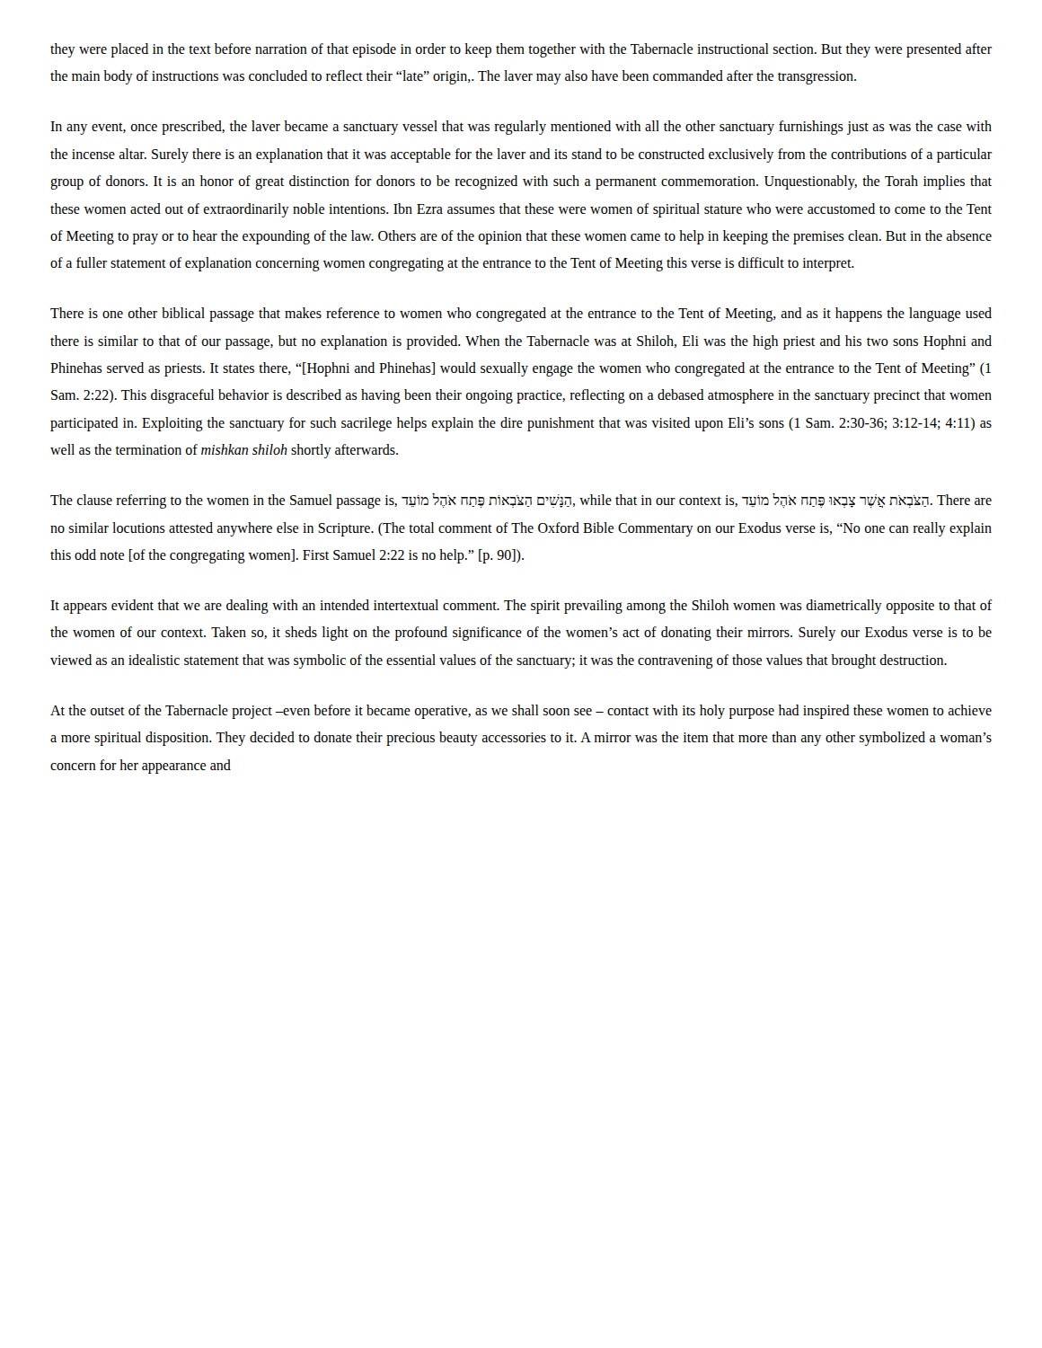they were placed in the text before narration of that episode in order to keep them together with the Tabernacle instructional section. But they were presented after the main body of instructions was concluded to reflect their “late” origin,. The laver may also have been commanded after the transgression.
In any event, once prescribed, the laver became a sanctuary vessel that was regularly mentioned with all the other sanctuary furnishings just as was the case with the incense altar. Surely there is an explanation that it was acceptable for the laver and its stand to be constructed exclusively from the contributions of a particular group of donors. It is an honor of great distinction for donors to be recognized with such a permanent commemoration. Unquestionably, the Torah implies that these women acted out of extraordinarily noble intentions. Ibn Ezra assumes that these were women of spiritual stature who were accustomed to come to the Tent of Meeting to pray or to hear the expounding of the law. Others are of the opinion that these women came to help in keeping the premises clean. But in the absence of a fuller statement of explanation concerning women congregating at the entrance to the Tent of Meeting this verse is difficult to interpret.
There is one other biblical passage that makes reference to women who congregated at the entrance to the Tent of Meeting, and as it happens the language used there is similar to that of our passage, but no explanation is provided. When the Tabernacle was at Shiloh, Eli was the high priest and his two sons Hophni and Phinehas served as priests. It states there, “[Hophni and Phinehas] would sexually engage the women who congregated at the entrance to the Tent of Meeting” (1 Sam. 2:22). This disgraceful behavior is described as having been their ongoing practice, reflecting on a debased atmosphere in the sanctuary precinct that women participated in. Exploiting the sanctuary for such sacrilege helps explain the dire punishment that was visited upon Eli’s sons (1 Sam. 2:30-36; 3:12-14; 4:11) as well as the termination of mishkan shiloh shortly afterwards.
The clause referring to the women in the Samuel passage is, הַנָּשִׁים הַצֹּבְאוֹת פֶּתַח אֹהֶל מוֹעֵד, while that in our context is, הַצֹּבְאֹת אֲשֶׁר צָבְאוּ פֶּתַח אֹהֶל מוֹעֵד. There are no similar locutions attested anywhere else in Scripture. (The total comment of The Oxford Bible Commentary on our Exodus verse is, “No one can really explain this odd note [of the congregating women]. First Samuel 2:22 is no help.” [p. 90]).
It appears evident that we are dealing with an intended intertextual comment. The spirit prevailing among the Shiloh women was diametrically opposite to that of the women of our context. Taken so, it sheds light on the profound significance of the women’s act of donating their mirrors. Surely our Exodus verse is to be viewed as an idealistic statement that was symbolic of the essential values of the sanctuary; it was the contravening of those values that brought destruction.
At the outset of the Tabernacle project –even before it became operative, as we shall soon see – contact with its holy purpose had inspired these women to achieve a more spiritual disposition. They decided to donate their precious beauty accessories to it. A mirror was the item that more than any other symbolized a woman’s concern for her appearance and